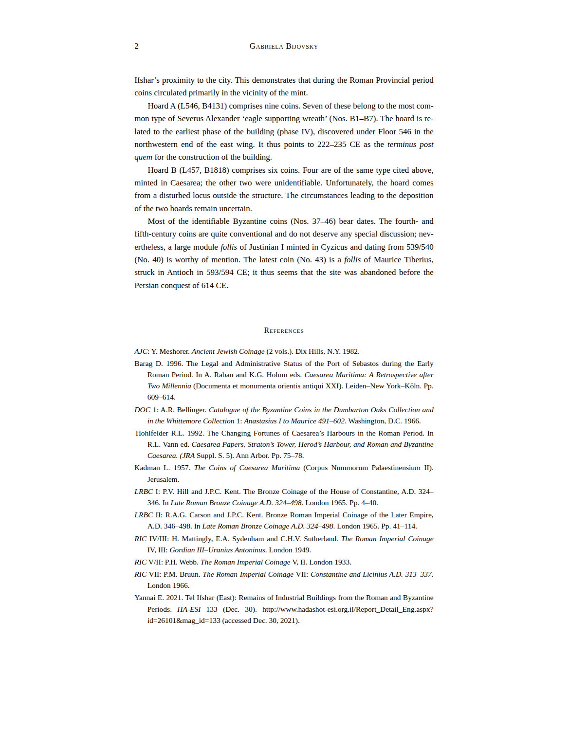2
Gabriela Bijovsky
Ifshar’s proximity to the city. This demonstrates that during the Roman Provincial period coins circulated primarily in the vicinity of the mint.
Hoard A (L546, B4131) comprises nine coins. Seven of these belong to the most common type of Severus Alexander ‘eagle supporting wreath’ (Nos. B1–B7). The hoard is related to the earliest phase of the building (phase IV), discovered under Floor 546 in the northwestern end of the east wing. It thus points to 222–235 CE as the terminus post quem for the construction of the building.
Hoard B (L457, B1818) comprises six coins. Four are of the same type cited above, minted in Caesarea; the other two were unidentifiable. Unfortunately, the hoard comes from a disturbed locus outside the structure. The circumstances leading to the deposition of the two hoards remain uncertain.
Most of the identifiable Byzantine coins (Nos. 37–46) bear dates. The fourth- and fifth-century coins are quite conventional and do not deserve any special discussion; nevertheless, a large module follis of Justinian I minted in Cyzicus and dating from 539/540 (No. 40) is worthy of mention. The latest coin (No. 43) is a follis of Maurice Tiberius, struck in Antioch in 593/594 CE; it thus seems that the site was abandoned before the Persian conquest of 614 CE.
References
AJC: Y. Meshorer. Ancient Jewish Coinage (2 vols.). Dix Hills, N.Y. 1982.
Barag D. 1996. The Legal and Administrative Status of the Port of Sebastos during the Early Roman Period. In A. Raban and K.G. Holum eds. Caesarea Maritima: A Retrospective after Two Millennia (Documenta et monumenta orientis antiqui XXI). Leiden–New York–Köln. Pp. 609–614.
DOC 1: A.R. Bellinger. Catalogue of the Byzantine Coins in the Dumbarton Oaks Collection and in the Whittemore Collection 1: Anastasius I to Maurice 491–602. Washington, D.C. 1966.
Hohlfelder R.L. 1992. The Changing Fortunes of Caesarea’s Harbours in the Roman Period. In R.L. Vann ed. Caesarea Papers, Straton’s Tower, Herod’s Harbour, and Roman and Byzantine Caesarea. (JRA Suppl. S. 5). Ann Arbor. Pp. 75–78.
Kadman L. 1957. The Coins of Caesarea Maritima (Corpus Nummorum Palaestinensium II). Jerusalem.
LRBC I: P.V. Hill and J.P.C. Kent. The Bronze Coinage of the House of Constantine, A.D. 324–346. In Late Roman Bronze Coinage A.D. 324–498. London 1965. Pp. 4–40.
LRBC II: R.A.G. Carson and J.P.C. Kent. Bronze Roman Imperial Coinage of the Later Empire, A.D. 346–498. In Late Roman Bronze Coinage A.D. 324–498. London 1965. Pp. 41–114.
RIC IV/III: H. Mattingly, E.A. Sydenham and C.H.V. Sutherland. The Roman Imperial Coinage IV, III: Gordian III–Uranius Antoninus. London 1949.
RIC V/II: P.H. Webb. The Roman Imperial Coinage V, II. London 1933.
RIC VII: P.M. Bruun. The Roman Imperial Coinage VII: Constantine and Licinius A.D. 313–337. London 1966.
Yannai E. 2021. Tel Ifshar (East): Remains of Industrial Buildings from the Roman and Byzantine Periods. HA-ESI 133 (Dec. 30). http://www.hadashot-esi.org.il/Report_Detail_Eng.aspx?id=26101&mag_id=133 (accessed Dec. 30, 2021).